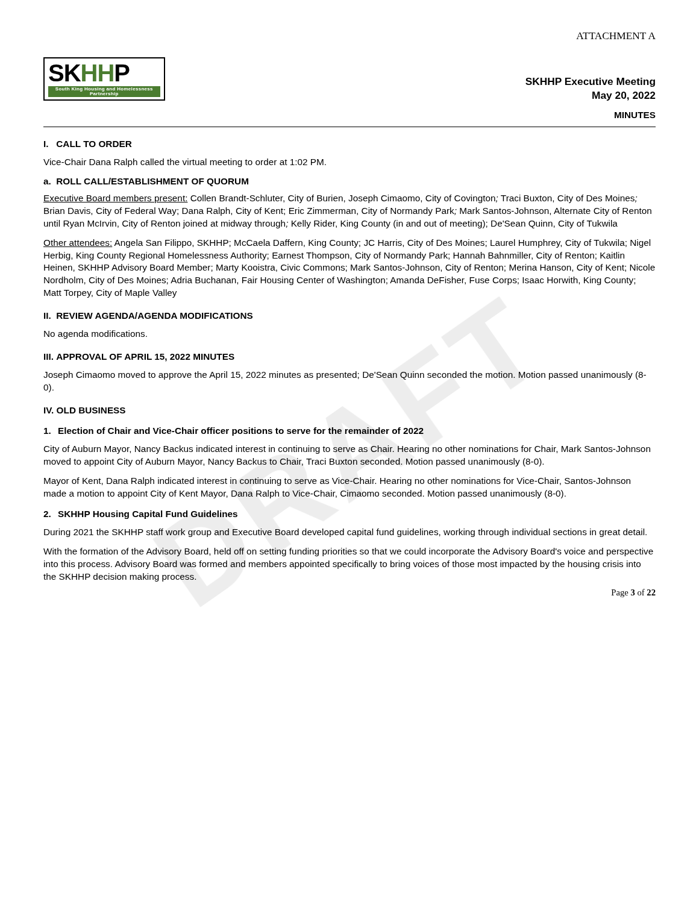DRAFT
ATTACHMENT A
SKHHP
South King Housing and Homelessness Partnership
SKHHP Executive Meeting
May 20, 2022
MINUTES
I. CALL TO ORDER
Vice-Chair Dana Ralph called the virtual meeting to order at 1:02 PM.
a. ROLL CALL/ESTABLISHMENT OF QUORUM
Executive Board members present: Collen Brandt-Schluter, City of Burien, Joseph Cimaomo, City of Covington; Traci Buxton, City of Des Moines; Brian Davis, City of Federal Way; Dana Ralph, City of Kent; Eric Zimmerman, City of Normandy Park; Mark Santos-Johnson, Alternate City of Renton until Ryan McIrvin, City of Renton joined at midway through; Kelly Rider, King County (in and out of meeting); De'Sean Quinn, City of Tukwila
Other attendees: Angela San Filippo, SKHHP; McCaela Daffern, King County; JC Harris, City of Des Moines; Laurel Humphrey, City of Tukwila; Nigel Herbig, King County Regional Homelessness Authority; Earnest Thompson, City of Normandy Park; Hannah Bahnmiller, City of Renton; Kaitlin Heinen, SKHHP Advisory Board Member; Marty Kooistra, Civic Commons; Mark Santos-Johnson, City of Renton; Merina Hanson, City of Kent; Nicole Nordholm, City of Des Moines; Adria Buchanan, Fair Housing Center of Washington; Amanda DeFisher, Fuse Corps; Isaac Horwith, King County; Matt Torpey, City of Maple Valley
II. REVIEW AGENDA/AGENDA MODIFICATIONS
No agenda modifications.
III. APPROVAL OF APRIL 15, 2022 MINUTES
Joseph Cimaomo moved to approve the April 15, 2022 minutes as presented; De'Sean Quinn seconded the motion. Motion passed unanimously (8-0).
IV. OLD BUSINESS
1. Election of Chair and Vice-Chair officer positions to serve for the remainder of 2022
City of Auburn Mayor, Nancy Backus indicated interest in continuing to serve as Chair. Hearing no other nominations for Chair, Mark Santos-Johnson moved to appoint City of Auburn Mayor, Nancy Backus to Chair, Traci Buxton seconded. Motion passed unanimously (8-0).
Mayor of Kent, Dana Ralph indicated interest in continuing to serve as Vice-Chair. Hearing no other nominations for Vice-Chair, Santos-Johnson made a motion to appoint City of Kent Mayor, Dana Ralph to Vice-Chair, Cimaomo seconded. Motion passed unanimously (8-0).
2. SKHHP Housing Capital Fund Guidelines
During 2021 the SKHHP staff work group and Executive Board developed capital fund guidelines, working through individual sections in great detail.
With the formation of the Advisory Board, held off on setting funding priorities so that we could incorporate the Advisory Board's voice and perspective into this process. Advisory Board was formed and members appointed specifically to bring voices of those most impacted by the housing crisis into the SKHHP decision making process.
Page 3 of 22